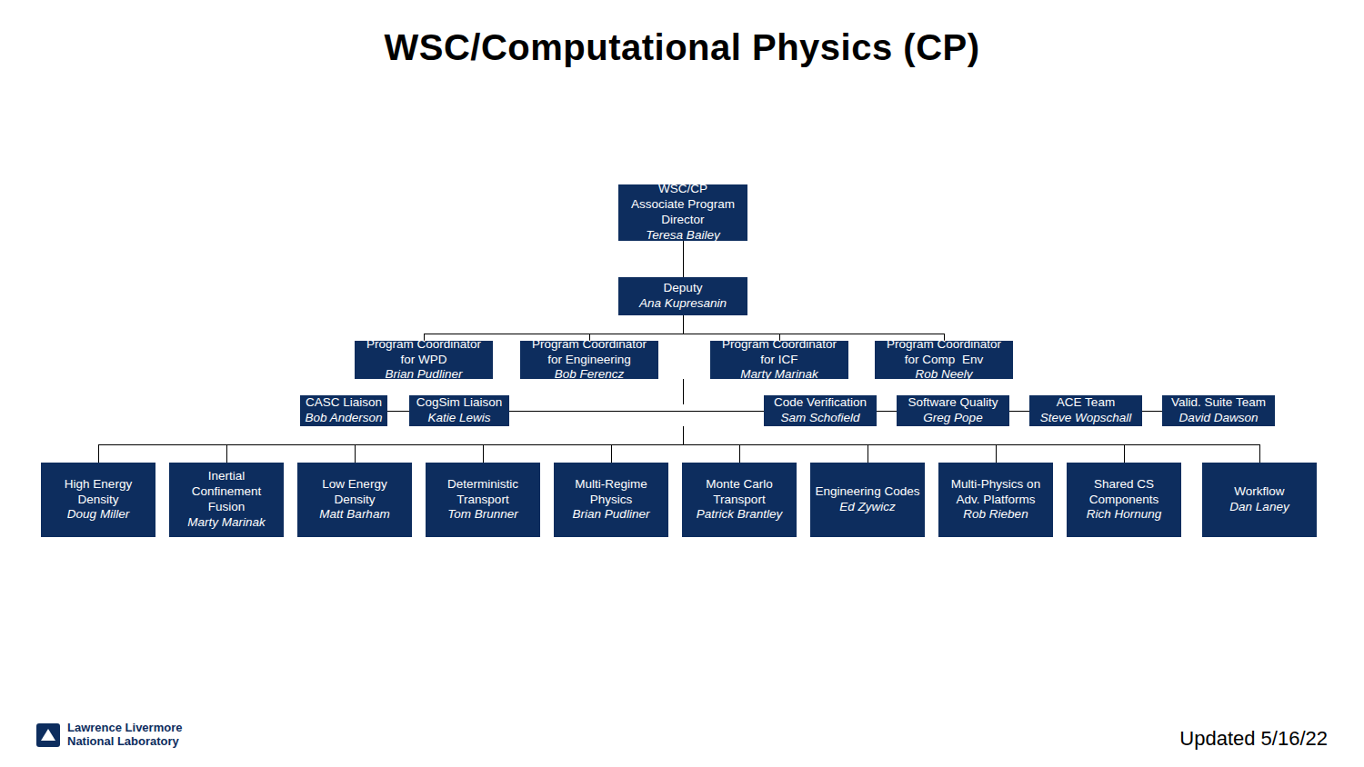WSC/Computational Physics (CP)
WSC/CP
Associate Program Director
Teresa Bailey
Deputy
Ana Kupresanin
Program Coordinator for WPD
Brian Pudliner
Program Coordinator for Engineering
Bob Ferencz
Program Coordinator for ICF
Marty Marinak
Program Coordinator for Comp Env
Rob Neely
CASC Liaison
Bob Anderson
CogSim Liaison
Katie Lewis
Code Verification
Sam Schofield
Software Quality
Greg Pope
ACE Team
Steve Wopschall
Valid. Suite Team
David Dawson
High Energy Density
Doug Miller
Inertial Confinement Fusion
Marty Marinak
Low Energy Density
Matt Barham
Deterministic Transport
Tom Brunner
Multi-Regime Physics
Brian Pudliner
Monte Carlo Transport
Patrick Brantley
Engineering Codes
Ed Zywicz
Multi-Physics on Adv. Platforms
Rob Rieben
Shared CS Components
Rich Hornung
Workflow
Dan Laney
Lawrence Livermore
National Laboratory
Updated 5/16/22